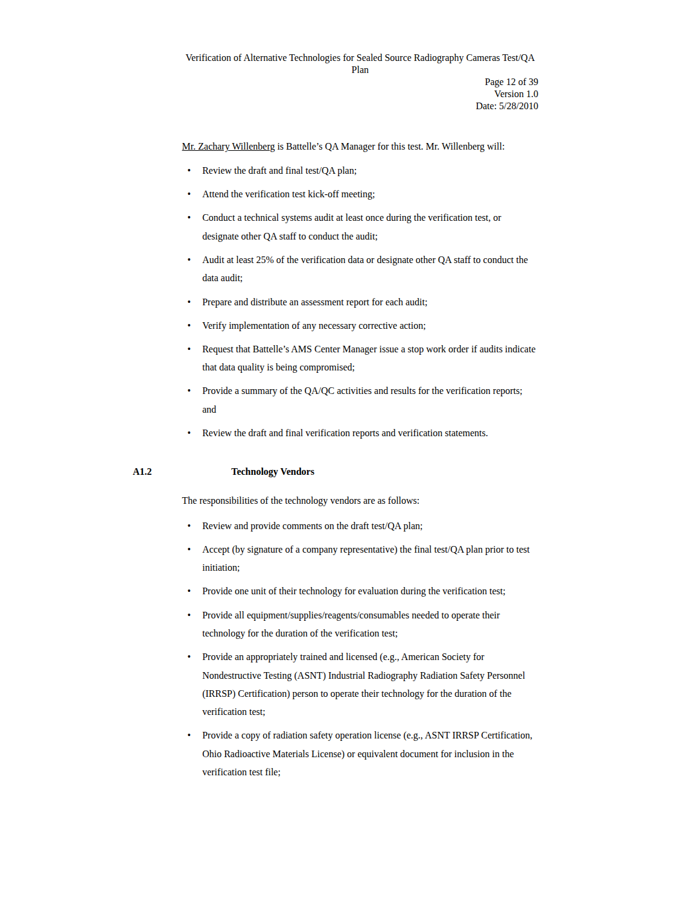Verification of Alternative Technologies for Sealed Source Radiography Cameras Test/QA Plan
Page 12 of 39
Version 1.0
Date: 5/28/2010
Mr. Zachary Willenberg is Battelle’s QA Manager for this test. Mr. Willenberg will:
Review the draft and final test/QA plan;
Attend the verification test kick-off meeting;
Conduct a technical systems audit at least once during the verification test, or designate other QA staff to conduct the audit;
Audit at least 25% of the verification data or designate other QA staff to conduct the data audit;
Prepare and distribute an assessment report for each audit;
Verify implementation of any necessary corrective action;
Request that Battelle’s AMS Center Manager issue a stop work order if audits indicate that data quality is being compromised;
Provide a summary of the QA/QC activities and results for the verification reports; and
Review the draft and final verification reports and verification statements.
A1.2 Technology Vendors
The responsibilities of the technology vendors are as follows:
Review and provide comments on the draft test/QA plan;
Accept (by signature of a company representative) the final test/QA plan prior to test initiation;
Provide one unit of their technology for evaluation during the verification test;
Provide all equipment/supplies/reagents/consumables needed to operate their technology for the duration of the verification test;
Provide an appropriately trained and licensed (e.g., American Society for Nondestructive Testing (ASNT) Industrial Radiography Radiation Safety Personnel (IRRSP) Certification) person to operate their technology for the duration of the verification test;
Provide a copy of radiation safety operation license (e.g., ASNT IRRSP Certification, Ohio Radioactive Materials License) or equivalent document for inclusion in the verification test file;